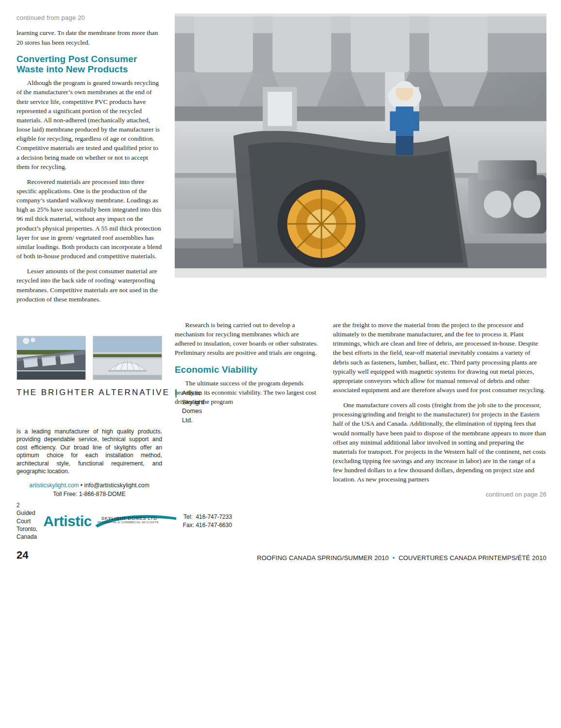continued from page 20
learning curve. To date the membrane from more than 20 stores has been recycled.
Converting Post Consumer
Waste into New Products
Although the program is geared towards recycling of the manufacturer’s own membranes at the end of their service life, competitive PVC products have represented a significant portion of the recycled materials. All non-adhered (mechanically attached, loose laid) membrane produced by the manufacturer is eligible for recycling, regardless of age or condition. Competitive materials are tested and qualified prior to a decision being made on whether or not to accept them for recycling.
Recovered materials are processed into three specific applications. One is the production of the company’s standard walkway membrane. Loadings as high as 25% have successfully been integrated into this 96 mil thick material, without any impact on the product’s physical properties. A 55 mil thick protection layer for use in green/ vegetated roof assemblies has similar loadings. Both products can incorporate a blend of both in-house produced and competitive materials.
Lesser amounts of the post consumer material are recycled into the back side of roofing/ waterproofing membranes. Competitive materials are not used in the production of these membranes.
THE BRIGHTER ALTERNATIVE | Artistic Skylight Domes Ltd.
is a leading manufacturer of high quality products, providing dependable service, technical support and cost efficiency. Our broad line of skylights offer an optimum choice for each installation method, architectural style, functional requirement, and geographic location.
artisticskylight.com • info@artisticskylight.com
Toll Free: 1-866-878-DOME
2 Guided Court
Toronto, Canada
Artistic SKYLIGHT DOMES LTD RESIDENTIAL & COMMERCIAL SKYLIGHTS
Tel: 416-747-7233
Fax: 416-747-6630
Research is being carried out to develop a mechanism for recycling membranes which are adhered to insulation, cover boards or other substrates. Preliminary results are positive and trials are ongoing.
Economic Viability
The ultimate success of the program depends heavily on its economic viability. The two largest cost drivers in the program
are the freight to move the material from the project to the processor and ultimately to the membrane manufacturer, and the fee to process it. Plant trimmings, which are clean and free of debris, are processed in-house. Despite the best efforts in the field, tear-off material inevitably contains a variety of debris such as fasteners, lumber, ballast, etc. Third party processing plants are typically well equipped with magnetic systems for drawing out metal pieces, appropriate conveyors which allow for manual removal of debris and other associated equipment and are therefore always used for post consumer recycling.
One manufacture covers all costs (freight from the job site to the processor, processing/grinding and freight to the manufacturer) for projects in the Eastern half of the USA and Canada. Additionally, the elimination of tipping fees that would normally have been paid to dispose of the membrane appears to more than offset any minimal additional labor involved in sorting and preparing the materials for transport. For projects in the Western half of the continent, net costs (excluding tipping fee savings and any increase in labor) are in the range of a few hundred dollars to a few thousand dollars, depending on project size and location. As new processing partners
continued on page 26
24
ROOFING CANADA SPRING/SUMMER 2010 • COUVERTURES CANADA PRINTEMPS/ÉTÉ 2010